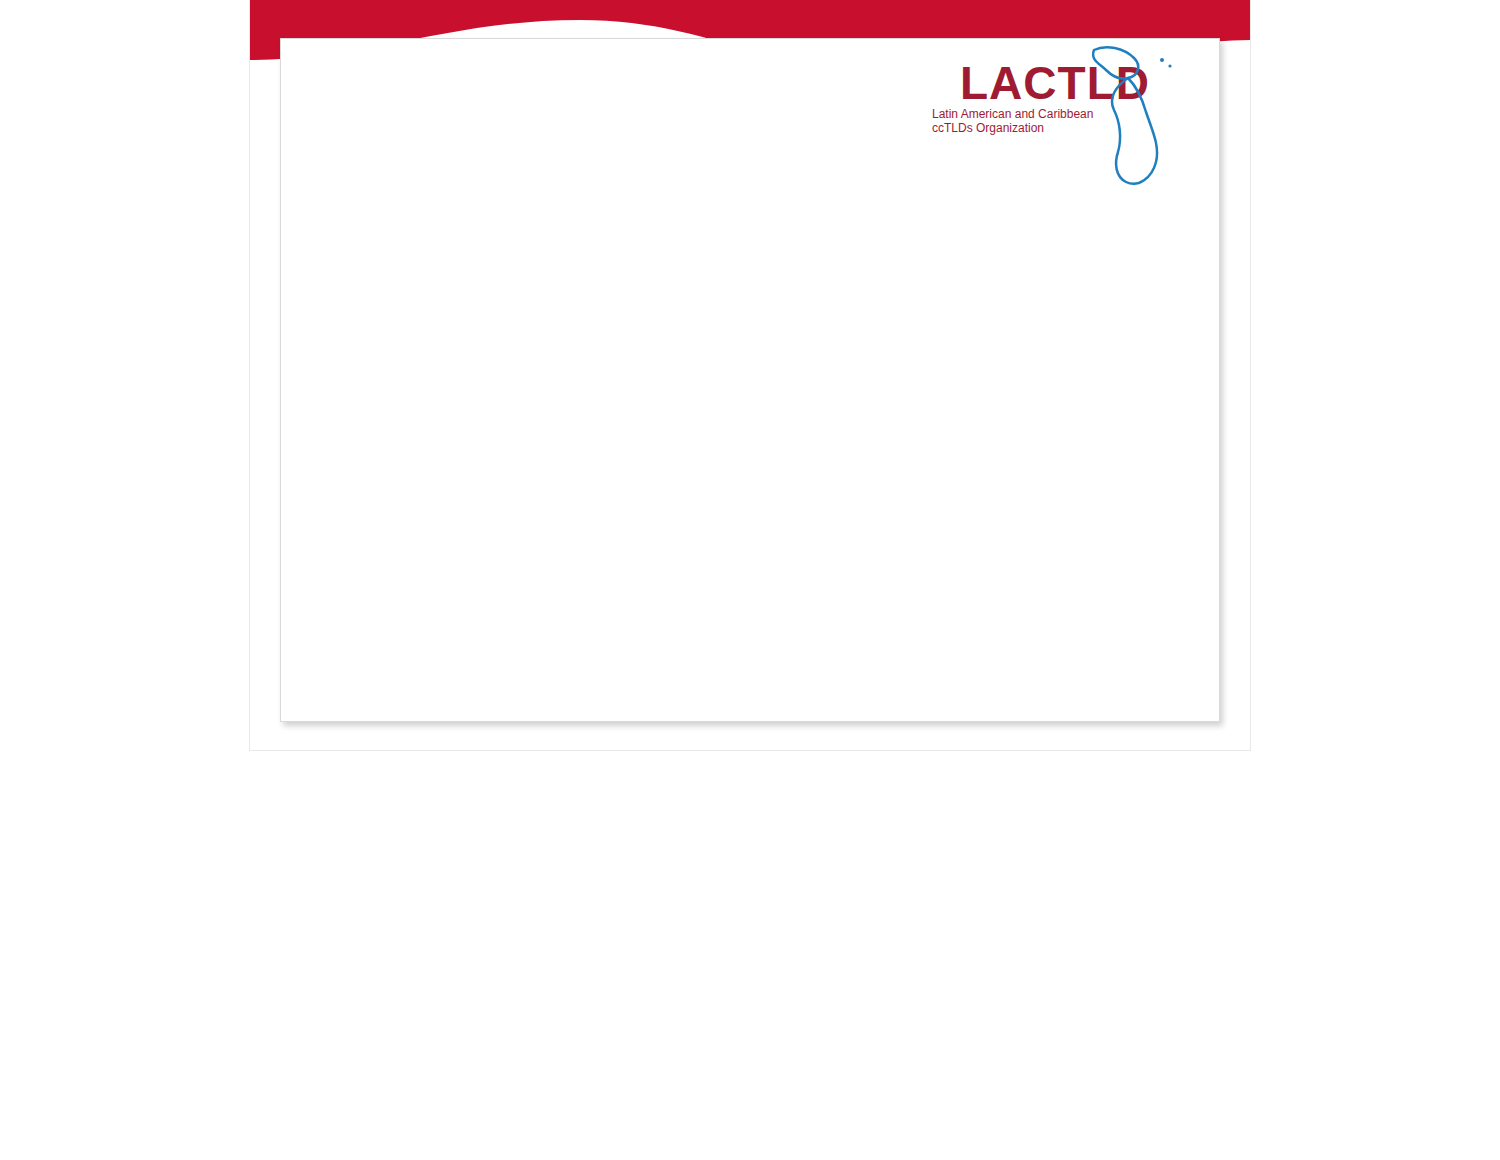LACTLD
Latin American and Caribbean
ccTLDs Organization
LACTLD Brief
Created in 1998
Formalized in 2006 under the laws of Uruguay as an international organization.
Regional Organization that aims to promote communication among ccTLD’s of the region
Members
Full Members: .ar, .bo, .br, .bz, .cl, .co, .cr, .cu, .do, .ec, .gt, .hn, .mx, .ni, .pa, .pe, .pr, .py, .sv, .tt, .uy, .ve
Affiliates: .cat, .us
General Assembly held during May/June annually.
Other meetings during Workshops
Next Meetings: La Paz (April) and Panama (May)
www.lactld.org